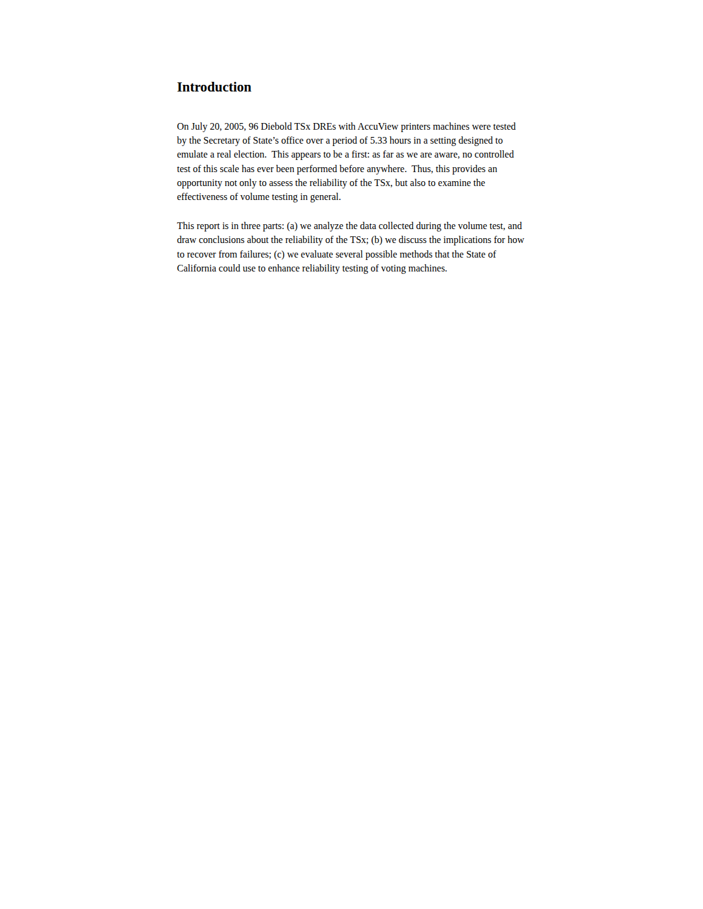Introduction
On July 20, 2005, 96 Diebold TSx DREs with AccuView printers machines were tested by the Secretary of State’s office over a period of 5.33 hours in a setting designed to emulate a real election. This appears to be a first: as far as we are aware, no controlled test of this scale has ever been performed before anywhere. Thus, this provides an opportunity not only to assess the reliability of the TSx, but also to examine the effectiveness of volume testing in general.
This report is in three parts: (a) we analyze the data collected during the volume test, and draw conclusions about the reliability of the TSx; (b) we discuss the implications for how to recover from failures; (c) we evaluate several possible methods that the State of California could use to enhance reliability testing of voting machines.